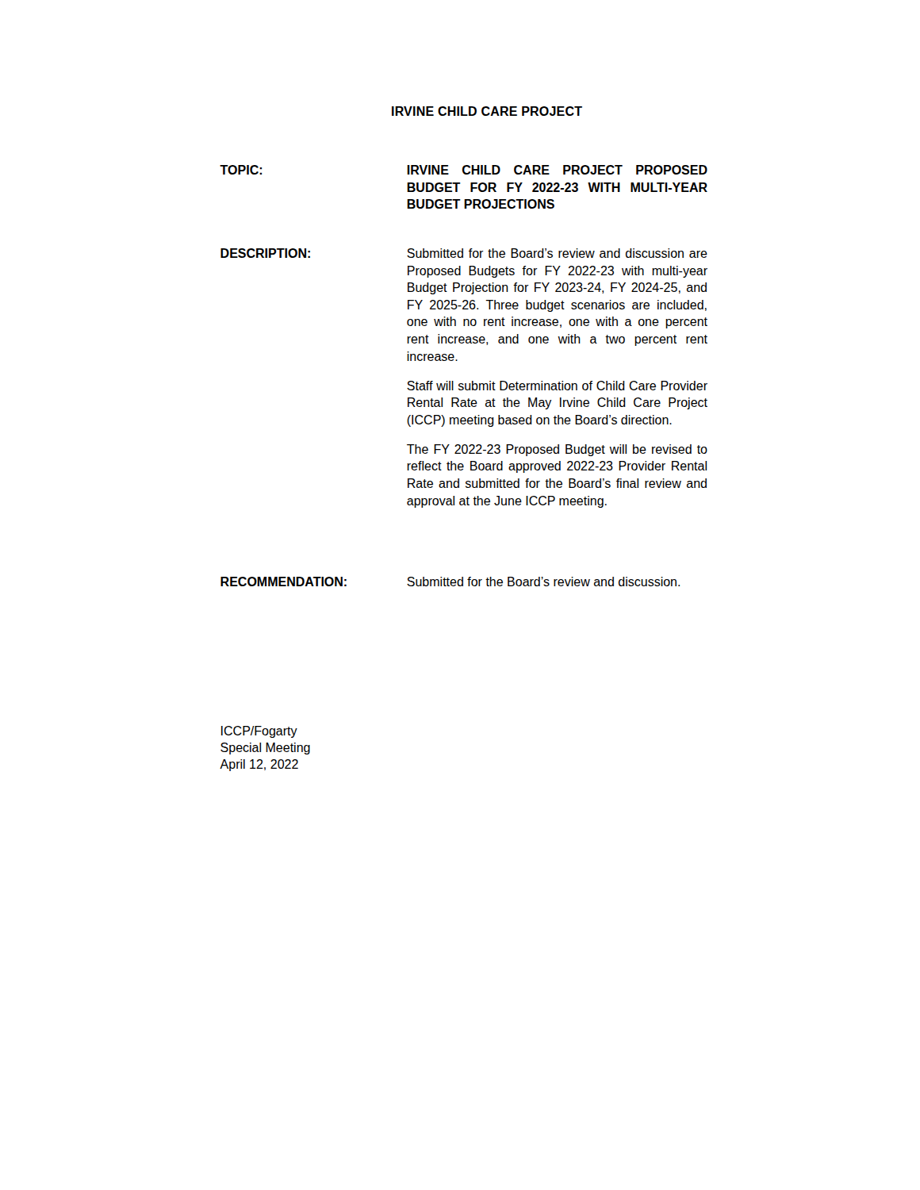IRVINE CHILD CARE PROJECT
| TOPIC: | IRVINE CHILD CARE PROJECT PROPOSED BUDGET FOR FY 2022-23 WITH MULTI-YEAR BUDGET PROJECTIONS |
| DESCRIPTION: | Submitted for the Board’s review and discussion are Proposed Budgets for FY 2022-23 with multi-year Budget Projection for FY 2023-24, FY 2024-25, and FY 2025-26. Three budget scenarios are included, one with no rent increase, one with a one percent rent increase, and one with a two percent rent increase. Staff will submit Determination of Child Care Provider Rental Rate at the May Irvine Child Care Project (ICCP) meeting based on the Board’s direction. The FY 2022-23 Proposed Budget will be revised to reflect the Board approved 2022-23 Provider Rental Rate and submitted for the Board’s final review and approval at the June ICCP meeting. |
| RECOMMENDATION: | Submitted for the Board’s review and discussion. |
ICCP/Fogarty
Special Meeting
April 12, 2022